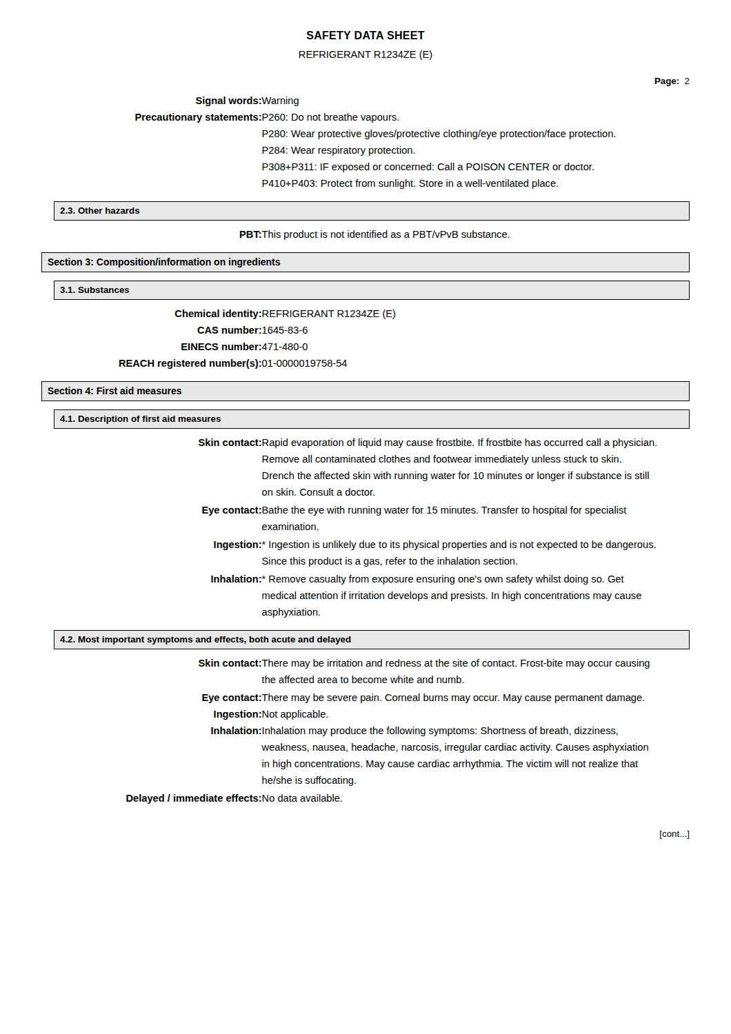SAFETY DATA SHEET
REFRIGERANT R1234ZE (E)
Page: 2
| Signal words: | Warning |
| Precautionary statements: | P260: Do not breathe vapours. P280: Wear protective gloves/protective clothing/eye protection/face protection. P284: Wear respiratory protection. P308+P311: IF exposed or concerned: Call a POISON CENTER or doctor. P410+P403: Protect from sunlight. Store in a well-ventilated place. |
2.3. Other hazards
| PBT: | This product is not identified as a PBT/vPvB substance. |
Section 3: Composition/information on ingredients
3.1. Substances
| Chemical identity: | REFRIGERANT R1234ZE (E) |
| CAS number: | 1645-83-6 |
| EINECS number: | 471-480-0 |
| REACH registered number(s): | 01-0000019758-54 |
Section 4: First aid measures
4.1. Description of first aid measures
| Skin contact: | Rapid evaporation of liquid may cause frostbite. If frostbite has occurred call a physician. Remove all contaminated clothes and footwear immediately unless stuck to skin. Drench the affected skin with running water for 10 minutes or longer if substance is still on skin. Consult a doctor. |
| Eye contact: | Bathe the eye with running water for 15 minutes. Transfer to hospital for specialist examination. |
| Ingestion: | * Ingestion is unlikely due to its physical properties and is not expected to be dangerous. Since this product is a gas, refer to the inhalation section. |
| Inhalation: | * Remove casualty from exposure ensuring one's own safety whilst doing so. Get medical attention if irritation develops and presists. In high concentrations may cause asphyxiation. |
4.2. Most important symptoms and effects, both acute and delayed
| Skin contact: | There may be irritation and redness at the site of contact. Frost-bite may occur causing the affected area to become white and numb. |
| Eye contact: | There may be severe pain. Corneal burns may occur. May cause permanent damage. |
| Ingestion: | Not applicable. |
| Inhalation: | Inhalation may produce the following symptoms: Shortness of breath, dizziness, weakness, nausea, headache, narcosis, irregular cardiac activity. Causes asphyxiation in high concentrations. May cause cardiac arrhythmia. The victim will not realize that he/she is suffocating. |
| Delayed / immediate effects: | No data available. |
[cont...]